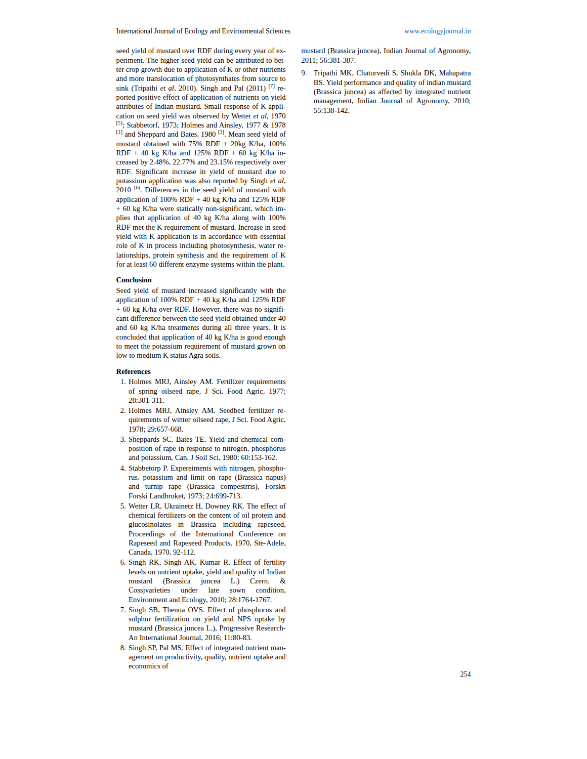International Journal of Ecology and Environmental Sciences www.ecologyjournal.in
seed yield of mustard over RDF during every year of experiment. The higher seed yield can be attributed to better crop growth due to application of K or other nutrients and more translocation of photosynthates from source to sink (Tripathi et al, 2010). Singh and Pal (2011) [7] reported positive effect of application of nutrients on yield attributes of Indian mustard. Small response of K application on seed yield was observed by Wetter et al, 1970 [5]; Stabbetorf, 1973; Holmes and Ainsley, 1977 & 1978 [1] and Sheppard and Bates, 1980 [3]. Mean seed yield of mustard obtained with 75% RDF + 20kg K/ha, 100% RDF + 40 kg K/ha and 125% RDF + 60 kg K/ha increased by 2.48%, 22.77% and 23.15% respectively over RDF. Significant increase in yield of mustard due to potassium application was also reported by Singh et al, 2010 [6]. Differences in the seed yield of mustard with application of 100% RDF + 40 kg K/ha and 125% RDF + 60 kg K/ha were statically non-significant, which implies that application of 40 kg K/ha along with 100% RDF met the K requirement of mustard. Increase in seed yield with K application is in accordance with essential role of K in process including photosynthesis, water relationships, protein synthesis and the requirement of K for at least 60 different enzyme systems within the plant.
Conclusion
Seed yield of mustard increased significantly with the application of 100% RDF + 40 kg K/ha and 125% RDF + 60 kg K/ha over RDF. However, there was no significant difference between the seed yield obtained under 40 and 60 kg K/ha treatments during all three years. It is concluded that application of 40 kg K/ha is good enough to meet the potassium requirement of mustard grown on low to medium K status Agra soils.
References
Holmes MRJ, Ainsley AM. Fertilizer requirements of spring oilseed rape, J Sci. Food Agric, 1977; 28:301-311.
Holmes MRJ, Ainsley AM. Seedbed fertilizer requirements of winter oilseed rape, J Sci. Food Agric, 1978; 29:657-668.
Sheppards SC, Bates TE. Yield and chemical composition of rape in response to nitrogen, phosphorus and potassium, Can. J Soil Sci, 1980; 60:153-162.
Stabbetorp P. Expereiments with nitrogen, phosphorus, potassium and limit on rape (Brassica napus) and turnip rape (Brassica compestrris), Forskn Forski Landbruket, 1973; 24:699-713.
Wetter LR, Ukrainetz H, Downey RK. The effect of chemical fertilizers on the content of oil protein and glucosinolates in Brassica including rapeseed, Proceedings of the International Conference on Rapeseed and Rapeseed Products, 1970, Ste-Adele, Canada, 1970, 92-112.
Singh RK, Singh AK, Kumar R. Effect of fertility levels on nutrient uptake, yield and quality of Indian mustard (Brassica juncea L.) Czern. & Cossjvarieties under late sown condition, Environment and Ecology, 2010; 28:1764-1767.
Singh SB, Thenua OVS. Effect of phosphorus and sulphur fertilization on yield and NPS uptake by mustard (Brassica juncea L.), Progressive Research- An International Journal, 2016; 11:80-83.
Singh SP, Pal MS. Effect of integrated nutrient management on productivity, quality, nutrient uptake and economics of
mustard (Brassica juncea), Indian Journal of Agronomy, 2011; 56:381-387.
Tripathi MK, Chaturvedi S, Shukla DK, Mahapatra BS. Yield performance and quality of indian mustard (Brassica juncea) as affected by integrated nutrient management, Indian Journal of Agronomy, 2010; 55:138-142.
254